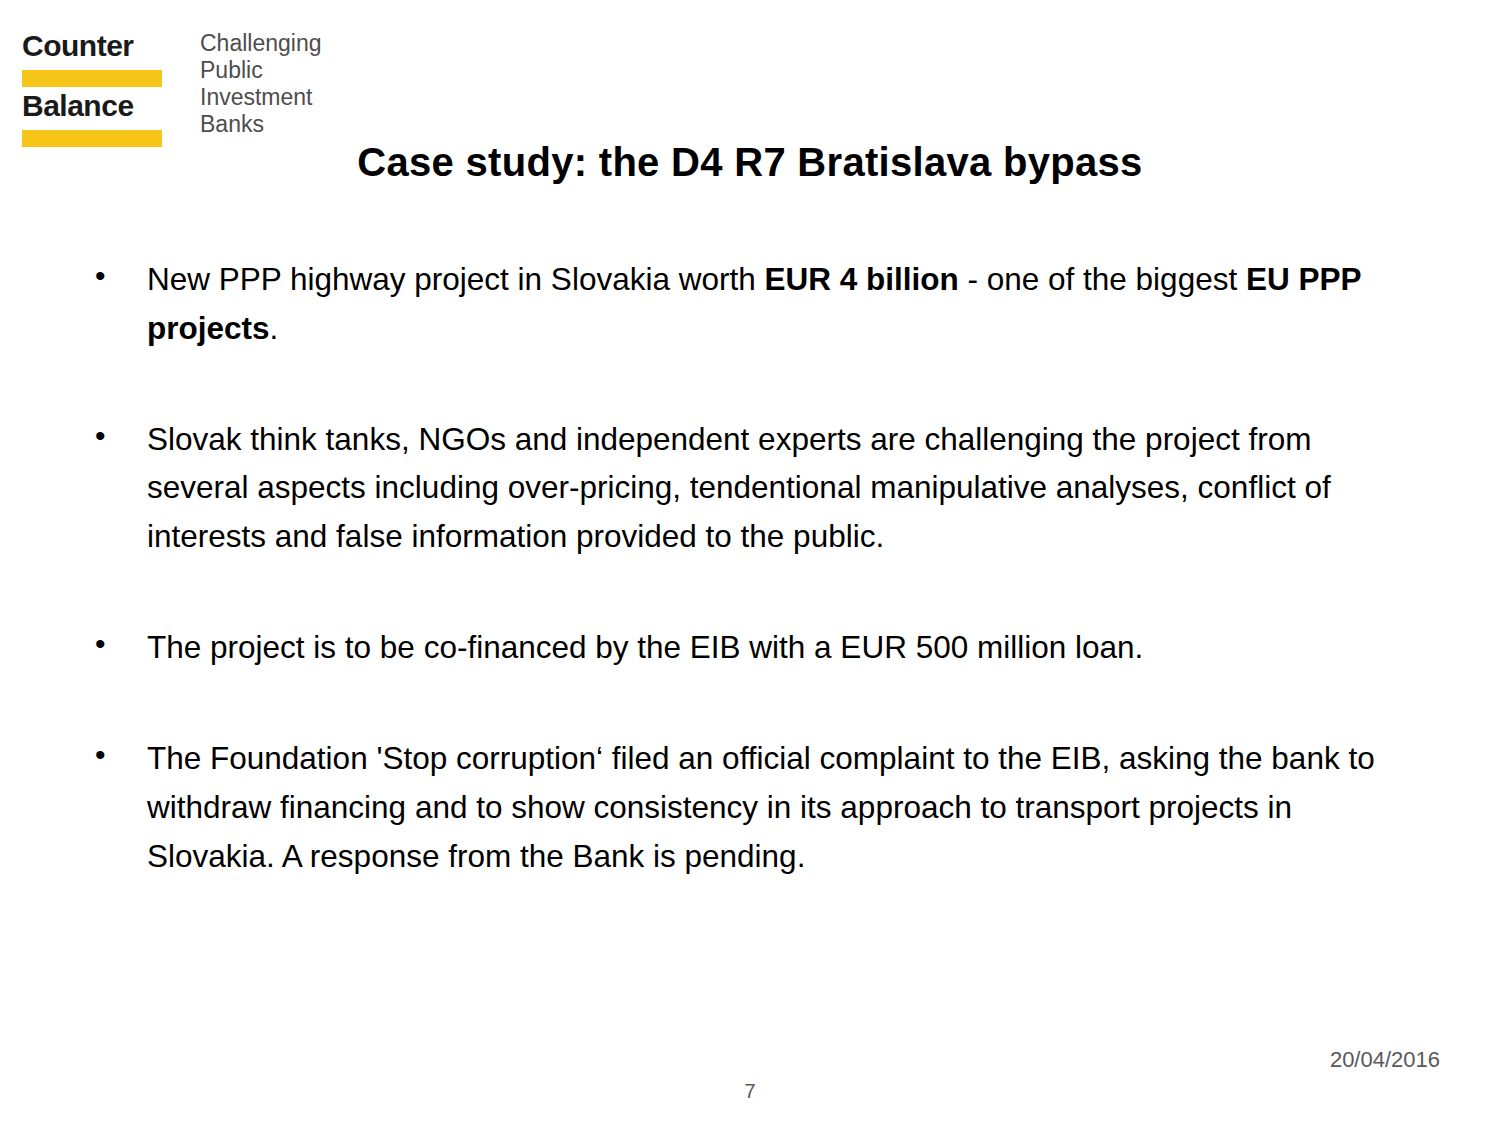Counter
Balance
Challenging
Public
Investment
Banks
Case study: the D4 R7 Bratislava bypass
New PPP highway project in Slovakia worth EUR 4 billion - one of the biggest EU PPP projects.
Slovak think tanks, NGOs and independent experts are challenging the project from several aspects including over-pricing, tendentional manipulative analyses, conflict of interests and false information provided to the public.
The project is to be co-financed by the EIB with a EUR 500 million loan.
The Foundation 'Stop corruption‘ filed an official complaint to the EIB, asking the bank to withdraw financing and to show consistency in its approach to transport projects in Slovakia. A response from the Bank is pending.
20/04/2016
7